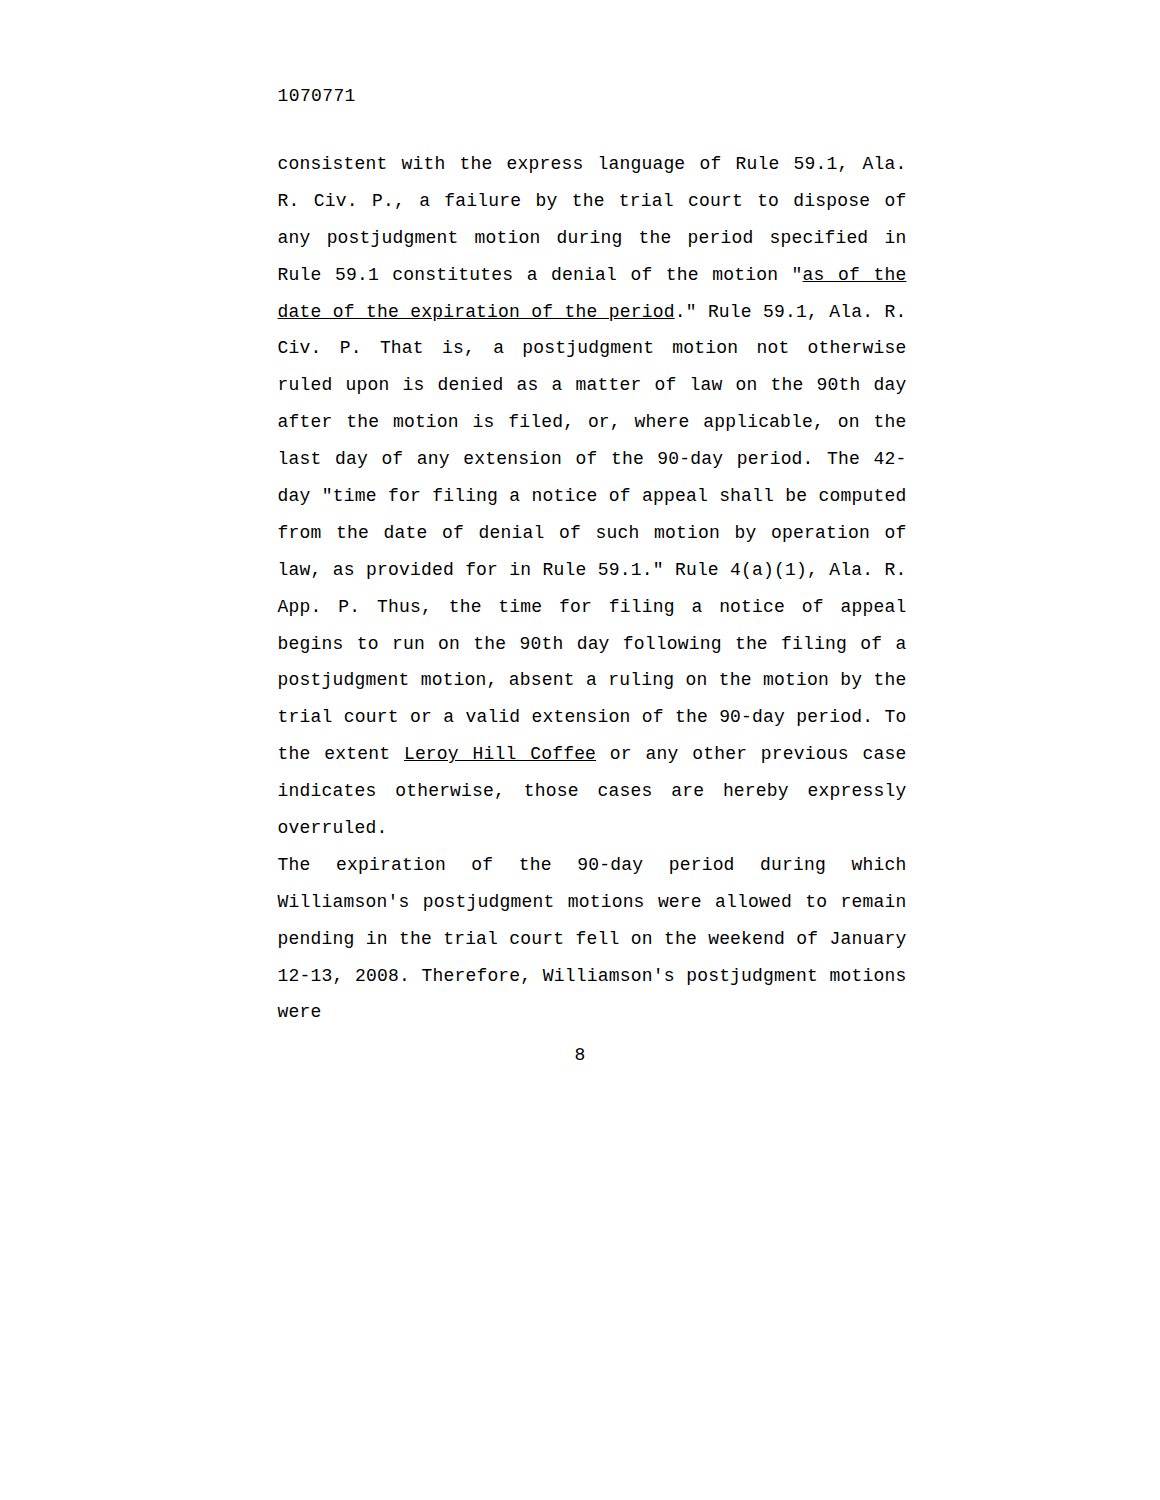1070771
consistent with the express language of Rule 59.1, Ala. R. Civ. P., a failure by the trial court to dispose of any postjudgment motion during the period specified in Rule 59.1 constitutes a denial of the motion "as of the date of the expiration of the period." Rule 59.1, Ala. R. Civ. P. That is, a postjudgment motion not otherwise ruled upon is denied as a matter of law on the 90th day after the motion is filed, or, where applicable, on the last day of any extension of the 90-day period. The 42-day "time for filing a notice of appeal shall be computed from the date of denial of such motion by operation of law, as provided for in Rule 59.1." Rule 4(a)(1), Ala. R. App. P. Thus, the time for filing a notice of appeal begins to run on the 90th day following the filing of a postjudgment motion, absent a ruling on the motion by the trial court or a valid extension of the 90-day period. To the extent Leroy Hill Coffee or any other previous case indicates otherwise, those cases are hereby expressly overruled.
The expiration of the 90-day period during which Williamson's postjudgment motions were allowed to remain pending in the trial court fell on the weekend of January 12-13, 2008. Therefore, Williamson's postjudgment motions were
8